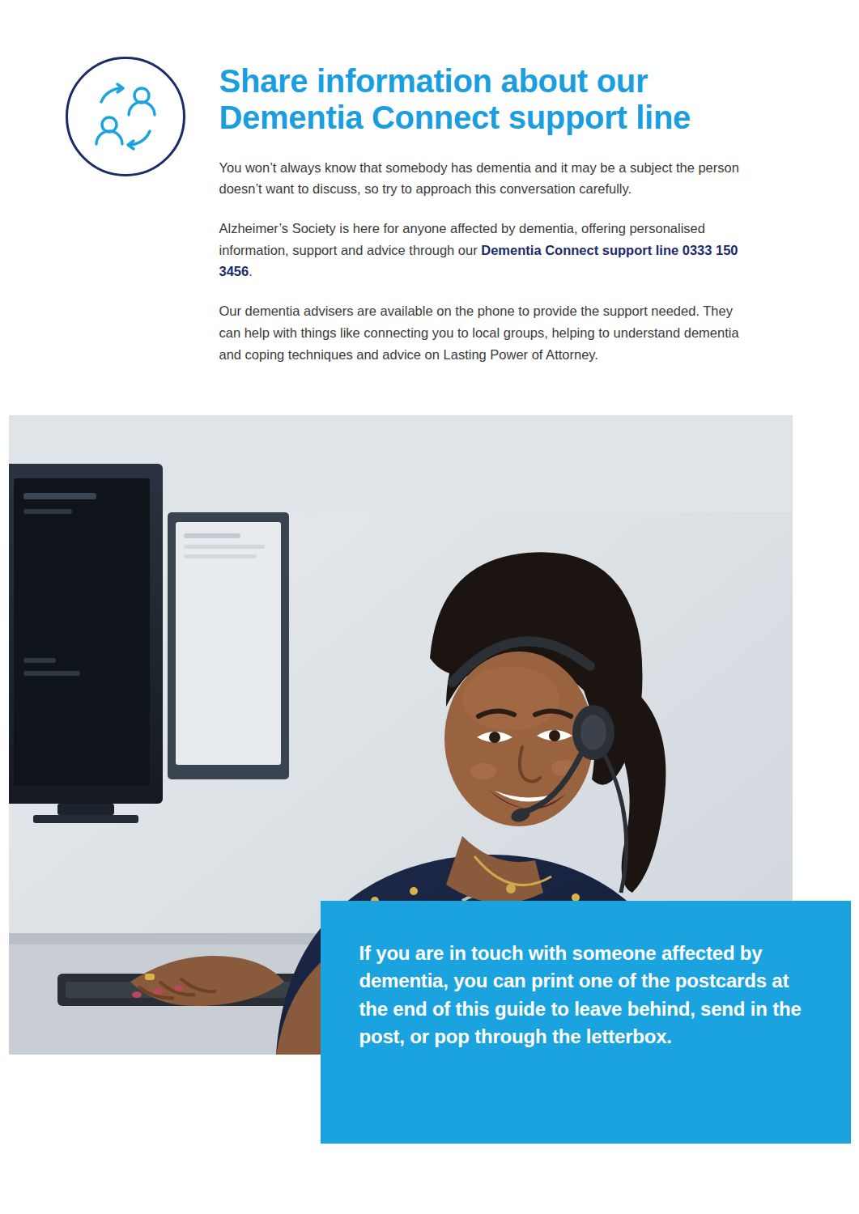Share information about our
Dementia Connect support line
You won’t always know that somebody has dementia and it may be a subject the person doesn’t want to discuss, so try to approach this conversation carefully.
Alzheimer’s Society is here for anyone affected by dementia, offering personalised information, support and advice through our Dementia Connect support line 0333 150 3456.
Our dementia advisers are available on the phone to provide the support needed. They can help with things like connecting you to local groups, helping to understand dementia and coping techniques and advice on Lasting Power of Attorney.
If you are in touch with someone affected by dementia, you can print one of the postcards at the end of this guide to leave behind, send in the post, or pop through the letterbox.